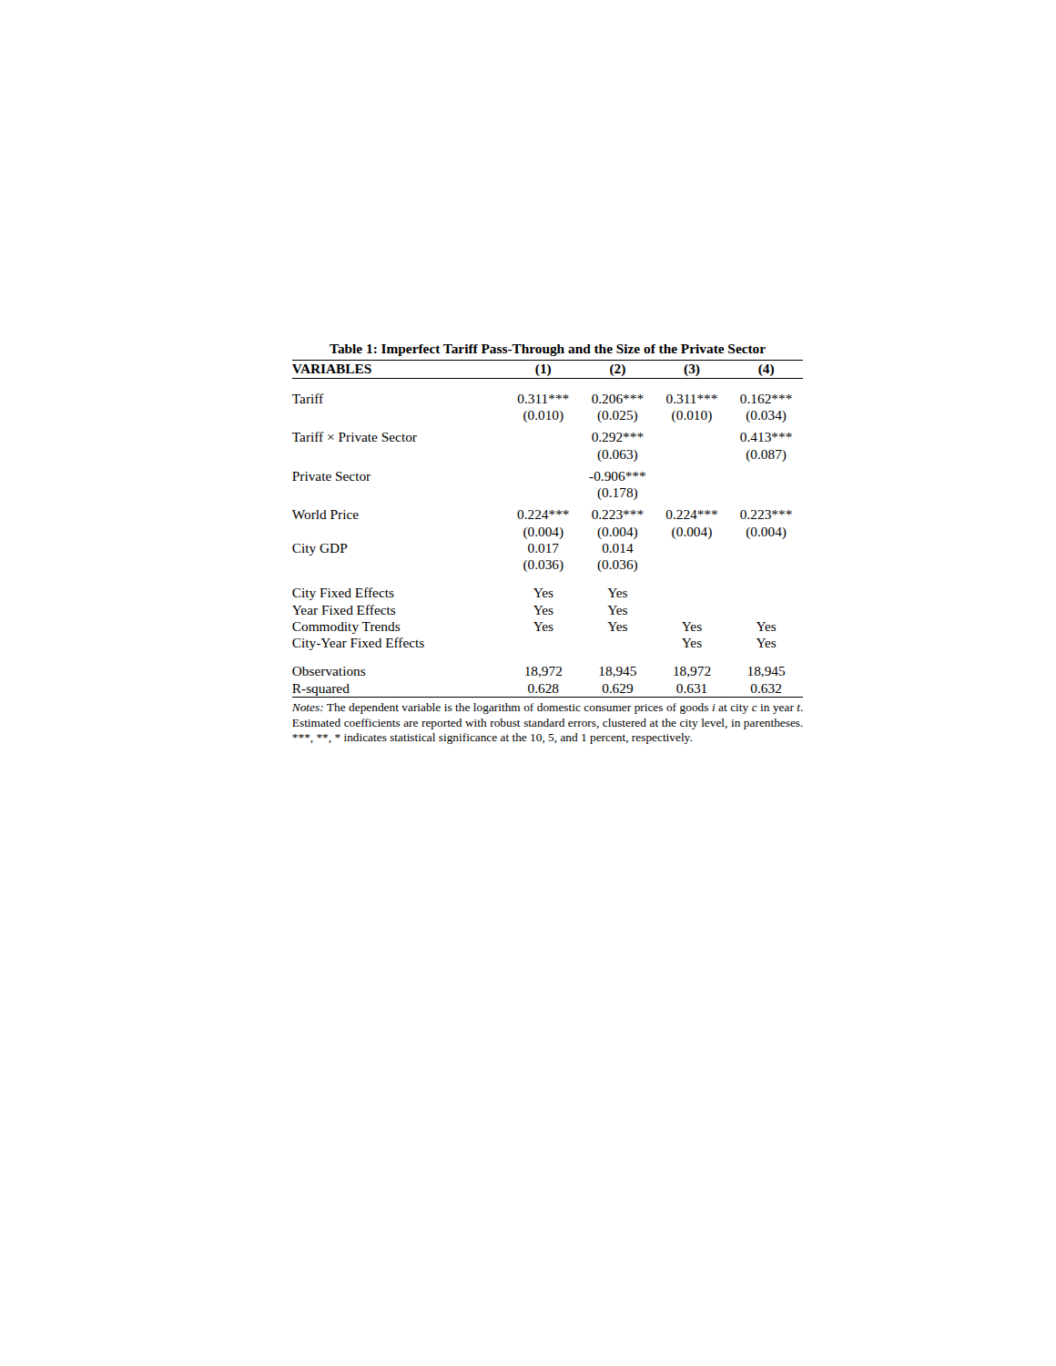Table 1: Imperfect Tariff Pass-Through and the Size of the Private Sector
| VARIABLES | (1) | (2) | (3) | (4) |
| --- | --- | --- | --- | --- |
| Tariff | 0.311*** | 0.206*** | 0.311*** | 0.162*** |
| | (0.010) | (0.025) | (0.010) | (0.034) |
| Tariff × Private Sector | | 0.292*** | | 0.413*** |
| | | (0.063) | | (0.087) |
| Private Sector | | -0.906*** | | |
| | | (0.178) | | |
| World Price | 0.224*** | 0.223*** | 0.224*** | 0.223*** |
| | (0.004) | (0.004) | (0.004) | (0.004) |
| City GDP | 0.017 | 0.014 | | |
| | (0.036) | (0.036) | | |
| City Fixed Effects | Yes | Yes | | |
| Year Fixed Effects | Yes | Yes | | |
| Commodity Trends | Yes | Yes | Yes | Yes |
| City-Year Fixed Effects | | | Yes | Yes |
| Observations | 18,972 | 18,945 | 18,972 | 18,945 |
| R-squared | 0.628 | 0.629 | 0.631 | 0.632 |
Notes: The dependent variable is the logarithm of domestic consumer prices of goods i at city c in year t. Estimated coefficients are reported with robust standard errors, clustered at the city level, in parentheses. ***, **, * indicates statistical significance at the 10, 5, and 1 percent, respectively.